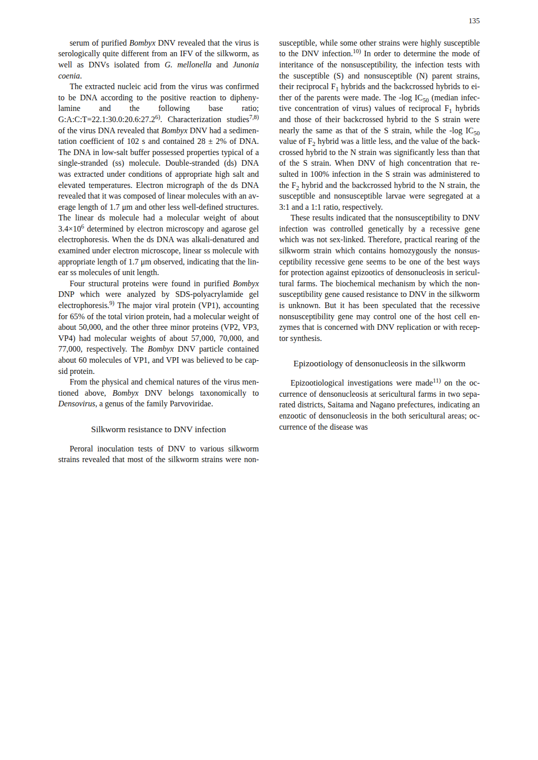135
serum of purified Bombyx DNV revealed that the virus is serologically quite different from an IFV of the silkworm, as well as DNVs isolated from G. mellonella and Junonia coenia.
The extracted nucleic acid from the virus was confirmed to be DNA according to the positive reaction to diphenylamine and the following base ratio; G:A:C:T=22.1:30.0:20.6:27.26). Characterization studies7,8) of the virus DNA revealed that Bombyx DNV had a sedimentation coefficient of 102 s and contained 28 ± 2% of DNA. The DNA in low-salt buffer possessed properties typical of a single-stranded (ss) molecule. Double-stranded (ds) DNA was extracted under conditions of appropriate high salt and elevated temperatures. Electron micrograph of the ds DNA revealed that it was composed of linear molecules with an average length of 1.7 μm and other less well-defined structures. The linear ds molecule had a molecular weight of about 3.4×106 determined by electron microscopy and agarose gel electrophoresis. When the ds DNA was alkali-denatured and examined under electron microscope, linear ss molecule with appropriate length of 1.7 μm observed, indicating that the linear ss molecules of unit length.
Four structural proteins were found in purified Bombyx DNP which were analyzed by SDS-polyacrylamide gel electrophoresis.9) The major viral protein (VP1), accounting for 65% of the total virion protein, had a molecular weight of about 50,000, and the other three minor proteins (VP2, VP3, VP4) had molecular weights of about 57,000, 70,000, and 77,000, respectively. The Bombyx DNV particle contained about 60 molecules of VP1, and VPI was believed to be capsid protein.
From the physical and chemical natures of the virus mentioned above, Bombyx DNV belongs taxonomically to Densovirus, a genus of the family Parvoviridae.
Silkworm resistance to DNV infection
Peroral inoculation tests of DNV to various silkworm strains revealed that most of the silkworm strains were nonsusceptible, while some other strains were highly susceptible to the DNV infection.10) In order to determine the mode of interitance of the nonsusceptibility, the infection tests with the susceptible (S) and nonsusceptible (N) parent strains, their reciprocal F1 hybrids and the backcrossed hybrids to either of the parents were made. The -log IC50 (median infective concentration of virus) values of reciprocal F1 hybrids and those of their backcrossed hybrid to the S strain were nearly the same as that of the S strain, while the -log IC50 value of F2 hybrid was a little less, and the value of the backcrossed hybrid to the N strain was significantly less than that of the S strain. When DNV of high concentration that resulted in 100% infection in the S strain was administered to the F2 hybrid and the backcrossed hybrid to the N strain, the susceptible and nonsusceptible larvae were segregated at a 3:1 and a 1:1 ratio, respectively.
These results indicated that the nonsusceptibility to DNV infection was controlled genetically by a recessive gene which was not sex-linked. Therefore, practical rearing of the silkworm strain which contains homozygously the nonsusceptibility recessive gene seems to be one of the best ways for protection against epizootics of densonucleosis in sericultural farms. The biochemical mechanism by which the nonsusceptibility gene caused resistance to DNV in the silkworm is unknown. But it has been speculated that the recessive nonsusceptibility gene may control one of the host cell enzymes that is concerned with DNV replication or with receptor synthesis.
Epizootiology of densonucleosis in the silkworm
Epizootiological investigations were made11) on the occurrence of densonucleosis at sericultural farms in two separated districts, Saitama and Nagano prefectures, indicating an enzootic of densonucleosis in the both sericultural areas; occurrence of the disease was